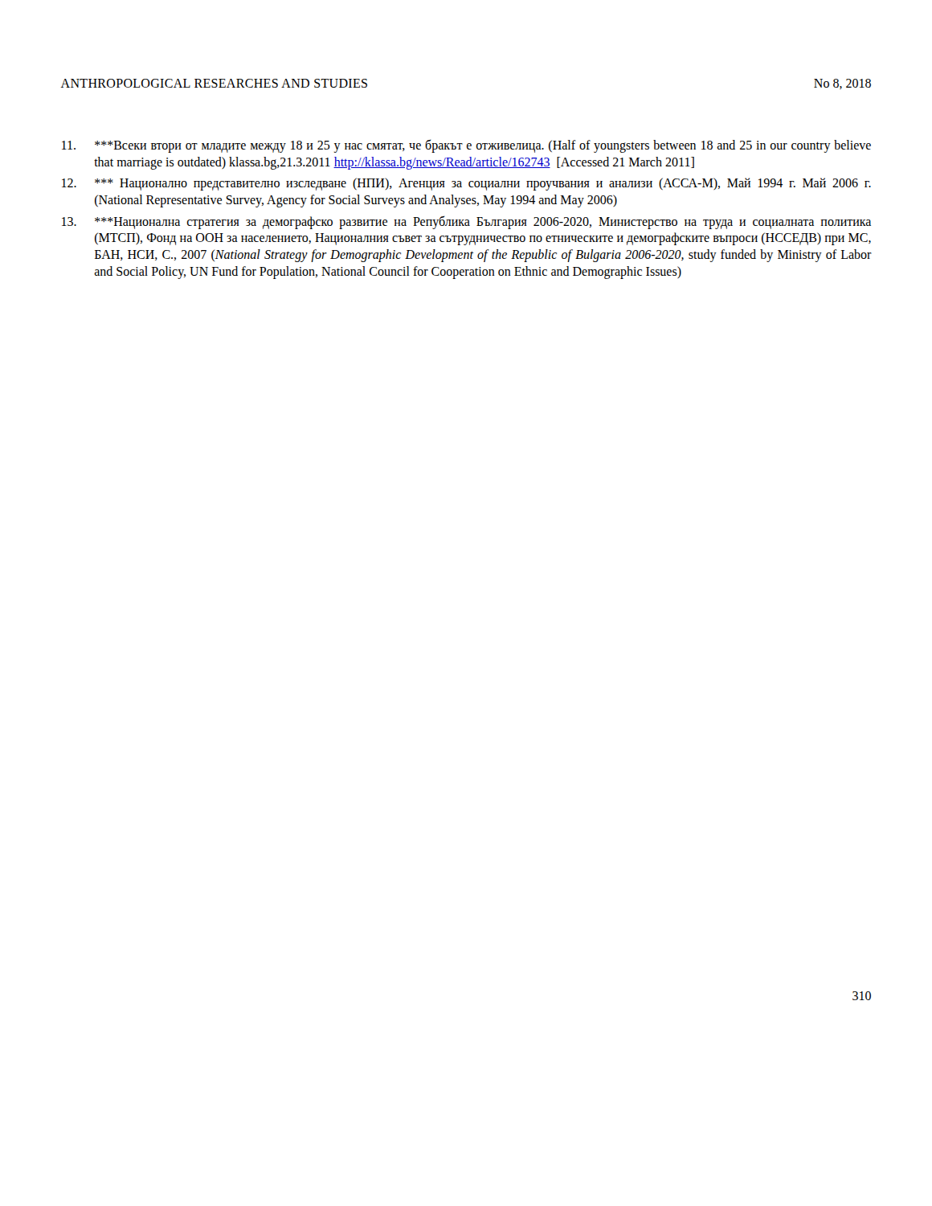ANTHROPOLOGICAL RESEARCHES AND STUDIES No 8, 2018
11.***Всеки втори от младите между 18 и 25 у нас смятат, че бракът е отживелица. (Half of youngsters between 18 and 25 in our country believe that marriage is outdated) klassa.bg,21.3.2011 http://klassa.bg/news/Read/article/162743 [Accessed 21 March 2011]
12.*** Национално представително изследване (НПИ), Агенция за социални проучвания и анализи (АССА-М), Май 1994 г. Май 2006 г. (National Representative Survey, Agency for Social Surveys and Analyses, May 1994 and May 2006)
13.***Национална стратегия за демографско развитие на Република България 2006-2020, Министерство на труда и социалната политика (МТСП), Фонд на ООН за населението, Националния съвет за сътрудничество по етническите и демографските въпроси (НССЕДВ) при МС, БАН, НСИ, С., 2007 (National Strategy for Demographic Development of the Republic of Bulgaria 2006-2020, study funded by Ministry of Labor and Social Policy, UN Fund for Population, National Council for Cooperation on Ethnic and Demographic Issues)
310